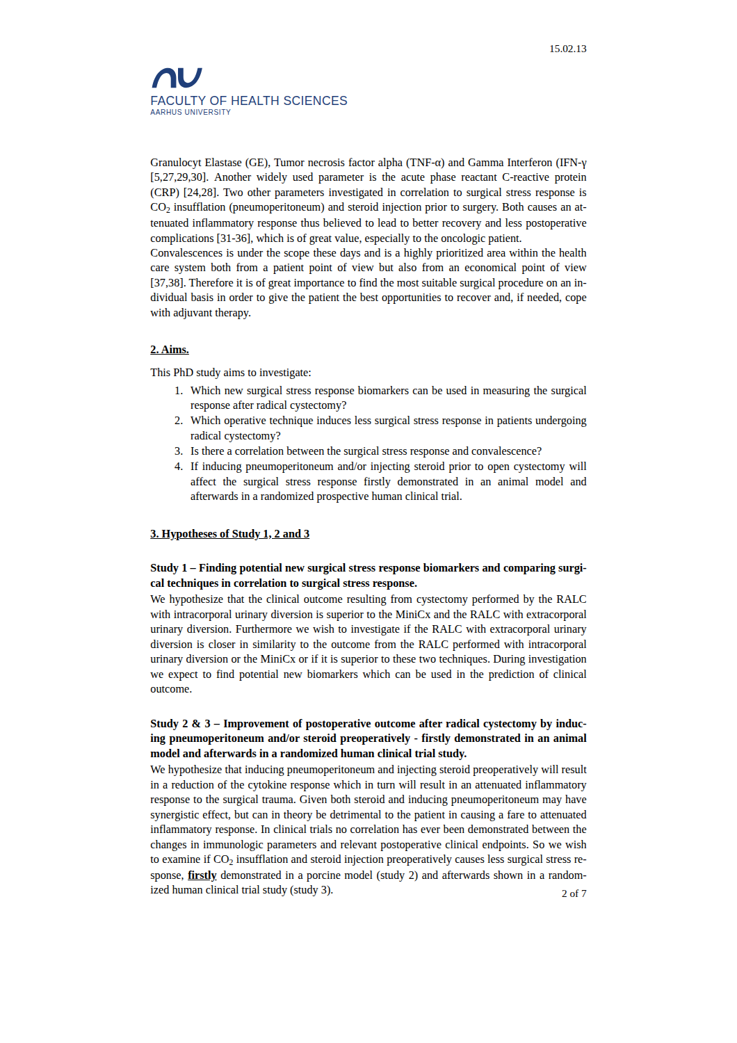15.02.13
FACULTY OF HEALTH SCIENCES AARHUS UNIVERSITY
Granulocyt Elastase (GE), Tumor necrosis factor alpha (TNF-α) and Gamma Interferon (IFN-γ [5,27,29,30]. Another widely used parameter is the acute phase reactant C-reactive protein (CRP) [24,28]. Two other parameters investigated in correlation to surgical stress response is CO2 insufflation (pneumoperitoneum) and steroid injection prior to surgery. Both causes an attenuated inflammatory response thus believed to lead to better recovery and less postoperative complications [31-36], which is of great value, especially to the oncologic patient.
Convalescences is under the scope these days and is a highly prioritized area within the health care system both from a patient point of view but also from an economical point of view [37,38]. Therefore it is of great importance to find the most suitable surgical procedure on an individual basis in order to give the patient the best opportunities to recover and, if needed, cope with adjuvant therapy.
2. Aims.
This PhD study aims to investigate:
Which new surgical stress response biomarkers can be used in measuring the surgical response after radical cystectomy?
Which operative technique induces less surgical stress response in patients undergoing radical cystectomy?
Is there a correlation between the surgical stress response and convalescence?
If inducing pneumoperitoneum and/or injecting steroid prior to open cystectomy will affect the surgical stress response firstly demonstrated in an animal model and afterwards in a randomized prospective human clinical trial.
3. Hypotheses of Study 1, 2 and 3
Study 1 – Finding potential new surgical stress response biomarkers and comparing surgical techniques in correlation to surgical stress response.
We hypothesize that the clinical outcome resulting from cystectomy performed by the RALC with intracorporal urinary diversion is superior to the MiniCx and the RALC with extracorporal urinary diversion. Furthermore we wish to investigate if the RALC with extracorporal urinary diversion is closer in similarity to the outcome from the RALC performed with intracorporal urinary diversion or the MiniCx or if it is superior to these two techniques. During investigation we expect to find potential new biomarkers which can be used in the prediction of clinical outcome.
Study 2 & 3 – Improvement of postoperative outcome after radical cystectomy by inducing pneumoperitoneum and/or steroid preoperatively - firstly demonstrated in an animal model and afterwards in a randomized human clinical trial study.
We hypothesize that inducing pneumoperitoneum and injecting steroid preoperatively will result in a reduction of the cytokine response which in turn will result in an attenuated inflammatory response to the surgical trauma. Given both steroid and inducing pneumoperitoneum may have synergistic effect, but can in theory be detrimental to the patient in causing a fare to attenuated inflammatory response. In clinical trials no correlation has ever been demonstrated between the changes in immunologic parameters and relevant postoperative clinical endpoints. So we wish to examine if CO2 insufflation and steroid injection preoperatively causes less surgical stress response, firstly demonstrated in a porcine model (study 2) and afterwards shown in a randomized human clinical trial study (study 3).
2 of 7